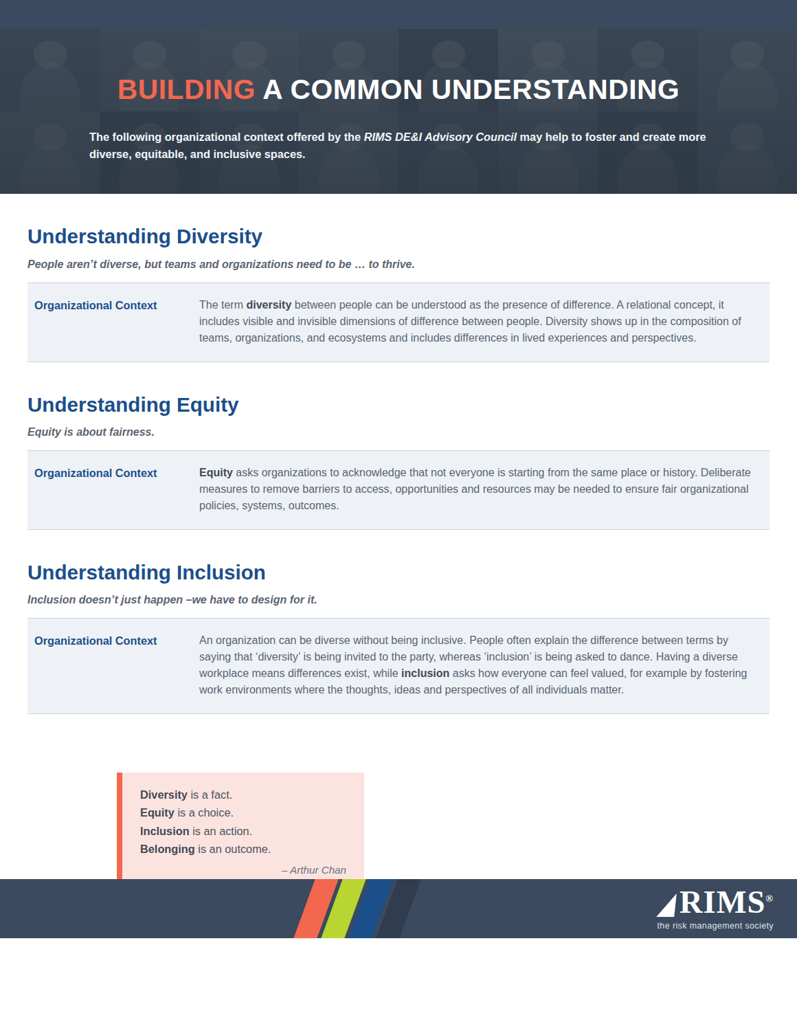BUILDING A COMMON UNDERSTANDING
The following organizational context offered by the RIMS DE&I Advisory Council may help to foster and create more diverse, equitable, and inclusive spaces.
Understanding Diversity
People aren’t diverse, but teams and organizations need to be … to thrive.
Organizational Context
The term diversity between people can be understood as the presence of difference. A relational concept, it includes visible and invisible dimensions of difference between people. Diversity shows up in the composition of teams, organizations, and ecosystems and includes differences in lived experiences and perspectives.
Understanding Equity
Equity is about fairness.
Organizational Context
Equity asks organizations to acknowledge that not everyone is starting from the same place or history. Deliberate measures to remove barriers to access, opportunities and resources may be needed to ensure fair organizational policies, systems, outcomes.
Understanding Inclusion
Inclusion doesn’t just happen –we have to design for it.
Organizational Context
An organization can be diverse without being inclusive. People often explain the difference between terms by saying that ‘diversity’ is being invited to the party, whereas ‘inclusion’ is being asked to dance. Having a diverse workplace means differences exist, while inclusion asks how everyone can feel valued, for example by fostering work environments where the thoughts, ideas and perspectives of all individuals matter.
Diversity is a fact.
Equity is a choice.
Inclusion is an action.
Belonging is an outcome.
– Arthur Chan
RIMS®
the risk management society